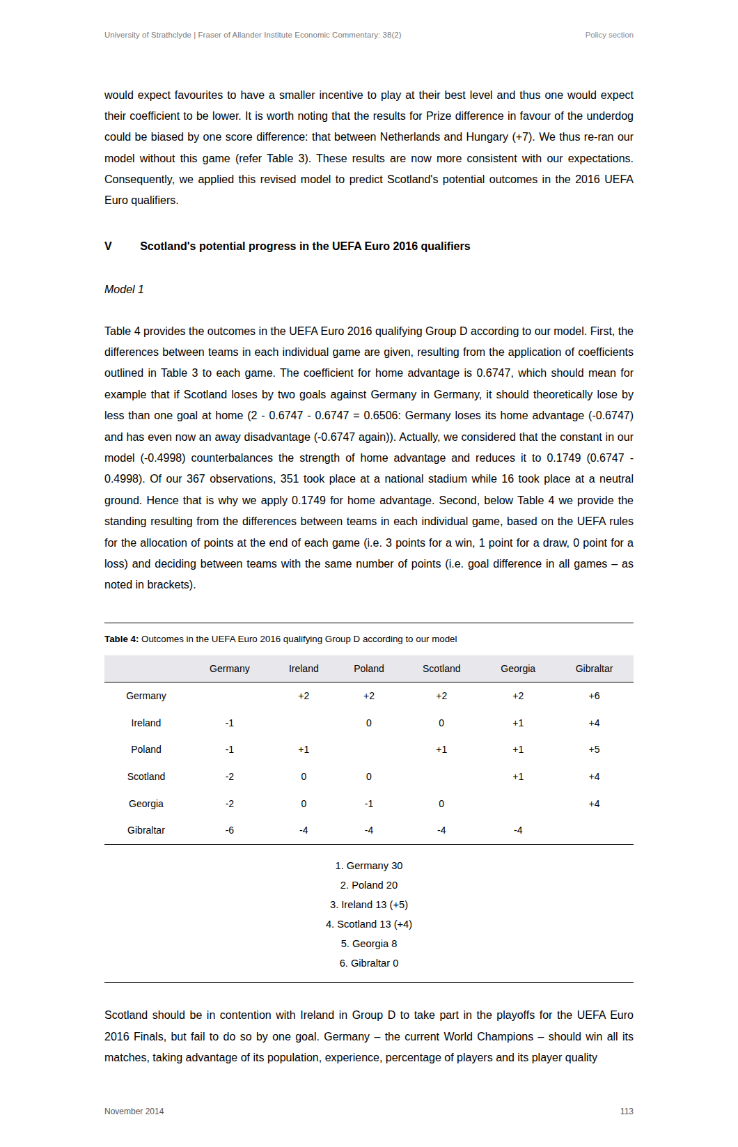University of Strathclyde | Fraser of Allander Institute Economic Commentary: 38(2)
Policy section
would expect favourites to have a smaller incentive to play at their best level and thus one would expect their coefficient to be lower. It is worth noting that the results for Prize difference in favour of the underdog could be biased by one score difference: that between Netherlands and Hungary (+7). We thus re-ran our model without this game (refer Table 3). These results are now more consistent with our expectations. Consequently, we applied this revised model to predict Scotland's potential outcomes in the 2016 UEFA Euro qualifiers.
VScotland's potential progress in the UEFA Euro 2016 qualifiers
Model 1
Table 4 provides the outcomes in the UEFA Euro 2016 qualifying Group D according to our model. First, the differences between teams in each individual game are given, resulting from the application of coefficients outlined in Table 3 to each game. The coefficient for home advantage is 0.6747, which should mean for example that if Scotland loses by two goals against Germany in Germany, it should theoretically lose by less than one goal at home (2 - 0.6747 - 0.6747 = 0.6506: Germany loses its home advantage (-0.6747) and has even now an away disadvantage (-0.6747 again)). Actually, we considered that the constant in our model (-0.4998) counterbalances the strength of home advantage and reduces it to 0.1749 (0.6747 - 0.4998). Of our 367 observations, 351 took place at a national stadium while 16 took place at a neutral ground. Hence that is why we apply 0.1749 for home advantage. Second, below Table 4 we provide the standing resulting from the differences between teams in each individual game, based on the UEFA rules for the allocation of points at the end of each game (i.e. 3 points for a win, 1 point for a draw, 0 point for a loss) and deciding between teams with the same number of points (i.e. goal difference in all games – as noted in brackets).
Table 4: Outcomes in the UEFA Euro 2016 qualifying Group D according to our model
| | Germany | Ireland | Poland | Scotland | Georgia | Gibraltar |
| --- | --- | --- | --- | --- | --- | --- |
| Germany | | +2 | +2 | +2 | +2 | +6 |
| Ireland | -1 | | 0 | 0 | +1 | +4 |
| Poland | -1 | +1 | | +1 | +1 | +5 |
| Scotland | -2 | 0 | 0 | | +1 | +4 |
| Georgia | -2 | 0 | -1 | 0 | | +4 |
| Gibraltar | -6 | -4 | -4 | -4 | -4 | |
1. Germany 30
2. Poland 20
3. Ireland 13 (+5)
4. Scotland 13 (+4)
5. Georgia 8
6. Gibraltar 0
Scotland should be in contention with Ireland in Group D to take part in the playoffs for the UEFA Euro 2016 Finals, but fail to do so by one goal. Germany – the current World Champions – should win all its matches, taking advantage of its population, experience, percentage of players and its player quality
November 2014
113